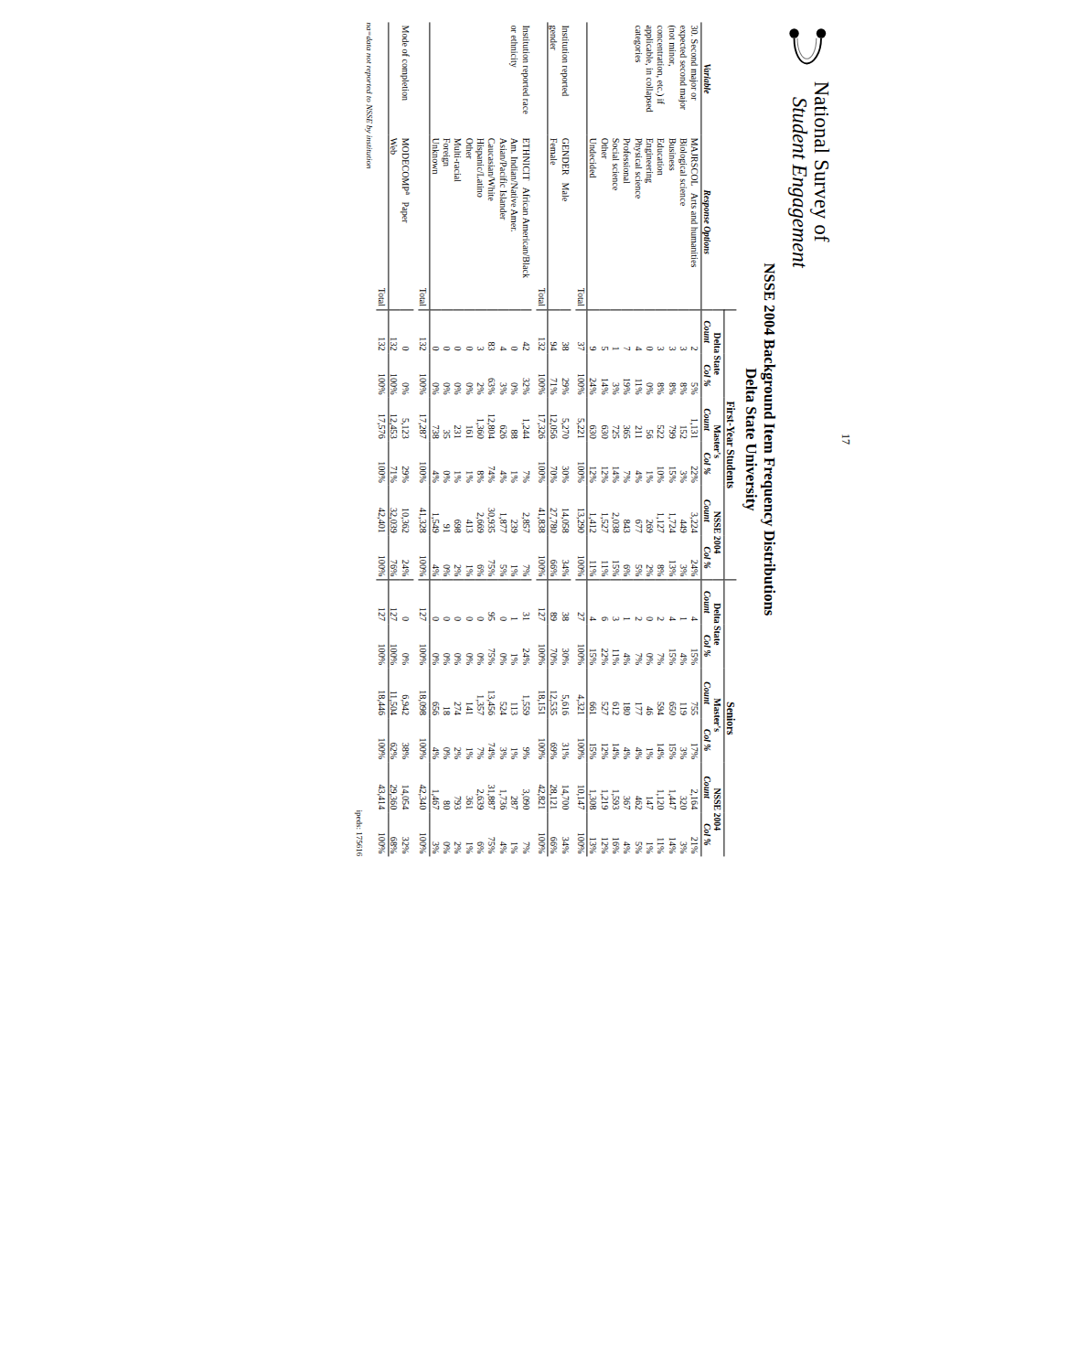17
National Survey of
Student Engagement
NSSE 2004 Background Item Frequency Distributions
Delta State University
| | | First-Year Students | Seniors |
| --- | --- | --- | --- |
| | | Delta State | Master's | NSSE 2004 | Delta State | Master's | NSSE 2004 |
| Variable | Response Options | Count | Col % | Count | Col % | Count | Col % | Count | Col % | Count | Col % | Count | Col % |
| 30. Second major or | MAJRSCOL Arts and humanities | 2 | 5% | 1,131 | 22% | 3,224 | 24% | 4 | 15% | 755 | 17% | 2,164 | 21% |
| expected second major | Biological science | 3 | 8% | 152 | 3% | 449 | 3% | 1 | 4% | 119 | 3% | 320 | 3% |
| (not minor, | Business | 3 | 8% | 799 | 15% | 1,724 | 13% | 4 | 15% | 650 | 15% | 1,447 | 14% |
| concentration, etc.) if | Education | 3 | 8% | 522 | 10% | 1,127 | 8% | 2 | 7% | 594 | 14% | 1,120 | 11% |
| applicable, in collapsed | Engineering | 0 | 0% | 56 | 1% | 269 | 2% | 0 | 0% | 46 | 1% | 147 | 1% |
| categories | Physical science | 4 | 11% | 211 | 4% | 677 | 5% | 2 | 7% | 177 | 4% | 462 | 5% |
| | Professional | 7 | 19% | 365 | 7% | 843 | 6% | 1 | 4% | 180 | 4% | 367 | 4% |
| | Social science | 1 | 3% | 725 | 14% | 2,038 | 15% | 3 | 11% | 612 | 14% | 1,593 | 16% |
| | Other | 5 | 14% | 630 | 12% | 1,527 | 11% | 6 | 22% | 527 | 12% | 1,219 | 12% |
| | Undecided | 9 | 24% | 630 | 12% | 1,412 | 11% | 4 | 15% | 661 | 15% | 1,308 | 13% |
| | Total | 37 | 100% | 5,221 | 100% | 13,290 | 100% | 27 | 100% | 4,321 | 100% | 10,147 | 100% |
| Institution reported | GENDER Male | 38 | 29% | 5,270 | 30% | 14,058 | 34% | 38 | 30% | 5,616 | 31% | 14,700 | 34% |
| gender | Female | 94 | 71% | 12,056 | 70% | 27,780 | 66% | 89 | 70% | 12,535 | 69% | 28,121 | 66% |
| | Total | 132 | 100% | 17,326 | 100% | 41,838 | 100% | 127 | 100% | 18,151 | 100% | 42,821 | 100% |
| Institution reported race | ETHNICIT African American/Black | 42 | 32% | 1,244 | 7% | 2,857 | 7% | 31 | 24% | 1,559 | 9% | 3,090 | 7% |
| or ethnicity | Am. Indian/Native Amer. | 0 | 0% | 88 | 1% | 239 | 1% | 1 | 1% | 113 | 1% | 287 | 1% |
| | Asian/Pacific Islander | 4 | 3% | 626 | 4% | 1,877 | 5% | 0 | 0% | 524 | 3% | 1,736 | 4% |
| | Caucasian/White | 83 | 63% | 12,804 | 74% | 30,935 | 75% | 95 | 75% | 13,456 | 74% | 31,887 | 75% |
| | Hispanic/Latino | 3 | 2% | 1,360 | 8% | 2,669 | 6% | 0 | 0% | 1,357 | 7% | 2,639 | 6% |
| | Other | 0 | 0% | 161 | 1% | 413 | 1% | 0 | 0% | 141 | 1% | 361 | 1% |
| | Multi-racial | 0 | 0% | 231 | 1% | 698 | 2% | 0 | 0% | 274 | 2% | 793 | 2% |
| | Foreign | 0 | 0% | 35 | 0% | 91 | 0% | 0 | 0% | 18 | 0% | 80 | 0% |
| | Unknown | 0 | 0% | 738 | 4% | 1,549 | 4% | 0 | 0% | 656 | 4% | 1,467 | 3% |
| | Total | 132 | 100% | 17,287 | 100% | 41,328 | 100% | 127 | 100% | 18,098 | 100% | 42,340 | 100% |
| Mode of completion | MODECOMP a Paper | 0 | 0% | 5,123 | 29% | 10,362 | 24% | 0 | 0% | 6,942 | 38% | 14,054 | 32% |
| | Web | 132 | 100% | 12,453 | 71% | 32,039 | 76% | 127 | 100% | 11,504 | 62% | 29,360 | 68% |
| | Total | 132 | 100% | 17,576 | 100% | 42,401 | 100% | 127 | 100% | 18,446 | 100% | 43,414 | 100% |
na=data not reported to NSSE by institution
ipeds: 175616